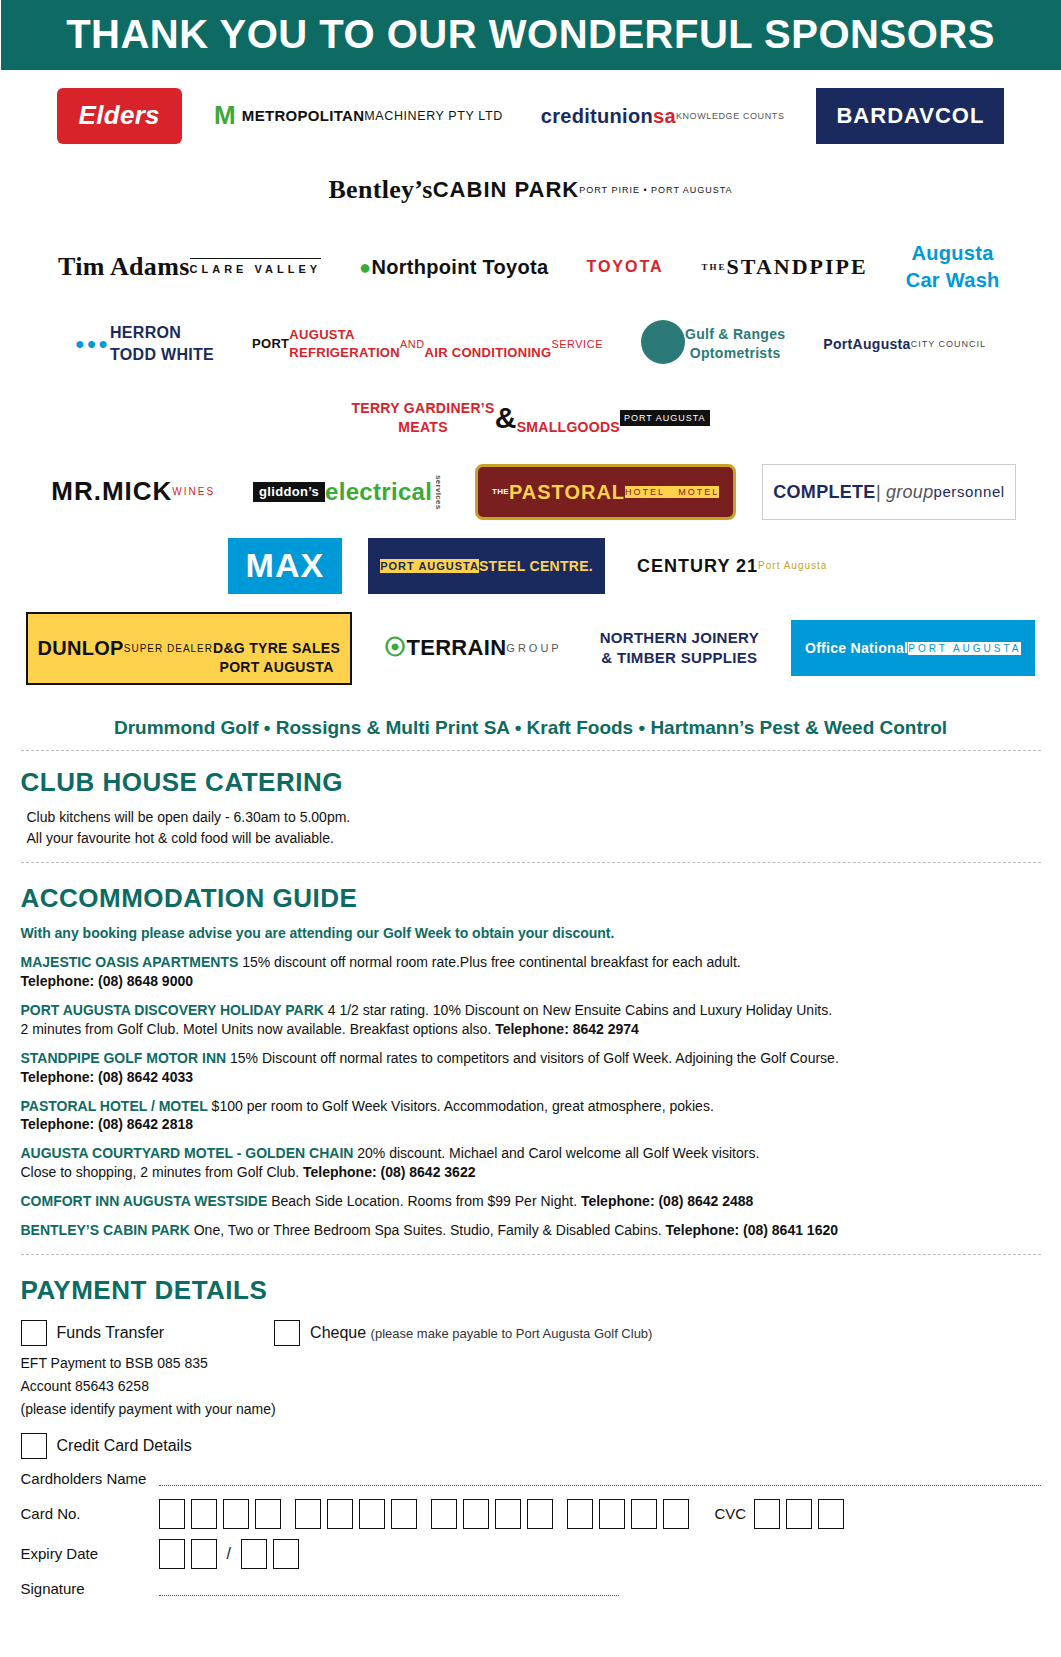Thank you to our wonderful sponsors
Elders
MMETROPOLITAN
MACHINERY PTY LTD
creditunion sa knowledge counts
BARDAVCOL
Bentley’s CABIN PARK PORT PIRIE • PORT AUGUSTA
Tim Adams CLARE VALLEY
●Northpoint Toyota
TOYOTA
THE STANDPIPE
Augusta
Car Wash
●●● HERRON
TODD WHITE
PORTAUGUSTA
REFRIGERATION
AND
AIR CONDITIONING
SERVICE
Gulf & Ranges
Optometrists
PortAugustaCITY COUNCIL
TERRY GARDINER’S
MEATS&
SMALLGOODSPORT AUGUSTA
MR.MICK WINES
gliddon’s
electrical services
THE PASTORAL HOTEL MOTEL
COMPLETE | group
personnel
MAX
PORT AUGUSTASTEEL CENTRE.
CENTURY 21Port Augusta
DUNLOP SUPER DEALER
D&G TYRE SALES
PORT AUGUSTA
⦿ TERRAINGROUP
NORTHERN JOINERY
& TIMBER SUPPLIES
Office NationalPORT AUGUSTA
Drummond Golf • Rossigns & Multi Print SA • Kraft Foods • Hartmann’s Pest & Weed Control
Club House Catering
Club kitchens will be open daily - 6.30am to 5.00pm.
All your favourite hot & cold food will be avaliable.
Accommodation Guide
With any booking please advise you are attending our Golf Week to obtain your discount.
MAJESTIC OASIS APARTMENTS 15% discount off normal room rate.Plus free continental breakfast for each adult.
Telephone: (08) 8648 9000
PORT AUGUSTA DISCOVERY HOLIDAY PARK 4 1/2 star rating. 10% Discount on New Ensuite Cabins and Luxury Holiday Units.
2 minutes from Golf Club. Motel Units now available. Breakfast options also. Telephone: 8642 2974
STANDPIPE GOLF MOTOR INN 15% Discount off normal rates to competitors and visitors of Golf Week. Adjoining the Golf Course.
Telephone: (08) 8642 4033
PASTORAL HOTEL / MOTEL $100 per room to Golf Week Visitors. Accommodation, great atmosphere, pokies.
Telephone: (08) 8642 2818
AUGUSTA COURTYARD MOTEL - GOLDEN CHAIN 20% discount. Michael and Carol welcome all Golf Week visitors.
Close to shopping, 2 minutes from Golf Club. Telephone: (08) 8642 3622
COMFORT INN AUGUSTA WESTSIDE Beach Side Location. Rooms from $99 Per Night. Telephone: (08) 8642 2488
BENTLEY’S CABIN PARK One, Two or Three Bedroom Spa Suites. Studio, Family & Disabled Cabins. Telephone: (08) 8641 1620
Payment Details
Funds Transfer Cheque (please make payable to Port Augusta Golf Club)
EFT Payment to BSB 085 835
Account 85643 6258
(please identify payment with your name)
Credit Card Details
Cardholders Name
Card No. CVC
Expiry Date /
Signature